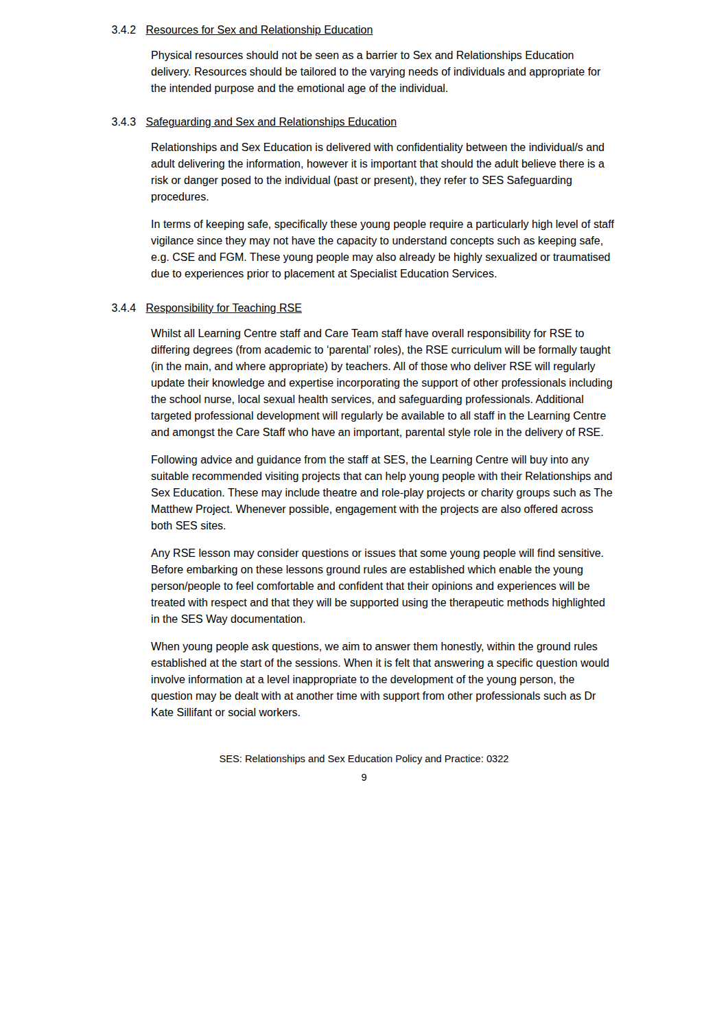3.4.2 Resources for Sex and Relationship Education
Physical resources should not be seen as a barrier to Sex and Relationships Education delivery. Resources should be tailored to the varying needs of individuals and appropriate for the intended purpose and the emotional age of the individual.
3.4.3 Safeguarding and Sex and Relationships Education
Relationships and Sex Education is delivered with confidentiality between the individual/s and adult delivering the information, however it is important that should the adult believe there is a risk or danger posed to the individual (past or present), they refer to SES Safeguarding procedures.
In terms of keeping safe, specifically these young people require a particularly high level of staff vigilance since they may not have the capacity to understand concepts such as keeping safe, e.g. CSE and FGM. These young people may also already be highly sexualized or traumatised due to experiences prior to placement at Specialist Education Services.
3.4.4 Responsibility for Teaching RSE
Whilst all Learning Centre staff and Care Team staff have overall responsibility for RSE to differing degrees (from academic to ‘parental’ roles), the RSE curriculum will be formally taught (in the main, and where appropriate) by teachers. All of those who deliver RSE will regularly update their knowledge and expertise incorporating the support of other professionals including the school nurse, local sexual health services, and safeguarding professionals. Additional targeted professional development will regularly be available to all staff in the Learning Centre and amongst the Care Staff who have an important, parental style role in the delivery of RSE.
Following advice and guidance from the staff at SES, the Learning Centre will buy into any suitable recommended visiting projects that can help young people with their Relationships and Sex Education. These may include theatre and role-play projects or charity groups such as The Matthew Project. Whenever possible, engagement with the projects are also offered across both SES sites.
Any RSE lesson may consider questions or issues that some young people will find sensitive. Before embarking on these lessons ground rules are established which enable the young person/people to feel comfortable and confident that their opinions and experiences will be treated with respect and that they will be supported using the therapeutic methods highlighted in the SES Way documentation.
When young people ask questions, we aim to answer them honestly, within the ground rules established at the start of the sessions. When it is felt that answering a specific question would involve information at a level inappropriate to the development of the young person, the question may be dealt with at another time with support from other professionals such as Dr Kate Sillifant or social workers.
SES: Relationships and Sex Education Policy and Practice: 0322
9